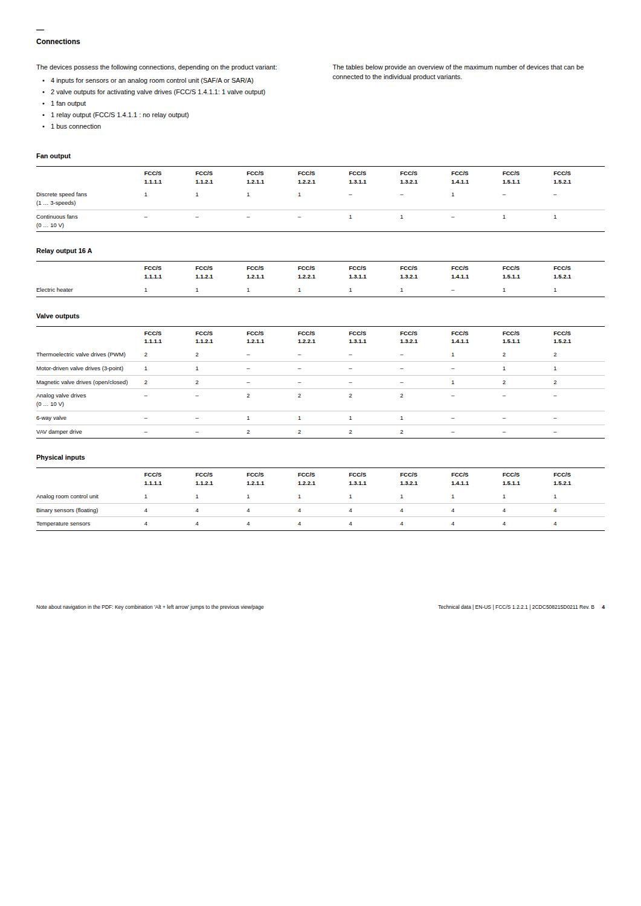—
Connections
The devices possess the following connections, depending on the product variant:
4 inputs for sensors or an analog room control unit (SAF/A or SAR/A)
2 valve outputs for activating valve drives (FCC/S 1.4.1.1: 1 valve output)
1 fan output
1 relay output (FCC/S 1.4.1.1 : no relay output)
1 bus connection
The tables below provide an overview of the maximum number of devices that can be connected to the individual product variants.
Fan output
| | FCC/S 1.1.1.1 | FCC/S 1.1.2.1 | FCC/S 1.2.1.1 | FCC/S 1.2.2.1 | FCC/S 1.3.1.1 | FCC/S 1.3.2.1 | FCC/S 1.4.1.1 | FCC/S 1.5.1.1 | FCC/S 1.5.2.1 |
| --- | --- | --- | --- | --- | --- | --- | --- | --- | --- |
| Discrete speed fans (1 … 3-speeds) | 1 | 1 | 1 | 1 | – | – | 1 | – | – |
| Continuous fans (0 … 10 V) | – | – | – | – | 1 | 1 | – | 1 | 1 |
Relay output 16 A
| | FCC/S 1.1.1.1 | FCC/S 1.1.2.1 | FCC/S 1.2.1.1 | FCC/S 1.2.2.1 | FCC/S 1.3.1.1 | FCC/S 1.3.2.1 | FCC/S 1.4.1.1 | FCC/S 1.5.1.1 | FCC/S 1.5.2.1 |
| --- | --- | --- | --- | --- | --- | --- | --- | --- | --- |
| Electric heater | 1 | 1 | 1 | 1 | 1 | 1 | – | 1 | 1 |
Valve outputs
| | FCC/S 1.1.1.1 | FCC/S 1.1.2.1 | FCC/S 1.2.1.1 | FCC/S 1.2.2.1 | FCC/S 1.3.1.1 | FCC/S 1.3.2.1 | FCC/S 1.4.1.1 | FCC/S 1.5.1.1 | FCC/S 1.5.2.1 |
| --- | --- | --- | --- | --- | --- | --- | --- | --- | --- |
| Thermoelectric valve drives (PWM) | 2 | 2 | – | – | – | – | 1 | 2 | 2 |
| Motor-driven valve drives (3-point) | 1 | 1 | – | – | – | – | – | 1 | 1 |
| Magnetic valve drives (open/closed) | 2 | 2 | – | – | – | – | 1 | 2 | 2 |
| Analog valve drives (0 … 10 V) | – | – | 2 | 2 | 2 | 2 | – | – | – |
| 6-way valve | – | – | 1 | 1 | 1 | 1 | – | – | – |
| VAV damper drive | – | – | 2 | 2 | 2 | 2 | – | – | – |
Physical inputs
| | FCC/S 1.1.1.1 | FCC/S 1.1.2.1 | FCC/S 1.2.1.1 | FCC/S 1.2.2.1 | FCC/S 1.3.1.1 | FCC/S 1.3.2.1 | FCC/S 1.4.1.1 | FCC/S 1.5.1.1 | FCC/S 1.5.2.1 |
| --- | --- | --- | --- | --- | --- | --- | --- | --- | --- |
| Analog room control unit | 1 | 1 | 1 | 1 | 1 | 1 | 1 | 1 | 1 |
| Binary sensors (floating) | 4 | 4 | 4 | 4 | 4 | 4 | 4 | 4 | 4 |
| Temperature sensors | 4 | 4 | 4 | 4 | 4 | 4 | 4 | 4 | 4 |
Note about navigation in the PDF: Key combination 'Alt + left arrow' jumps to the previous view/page
Technical data | EN-US | FCC/S 1.2.2.1 | 2CDC508215D0211 Rev. B 4